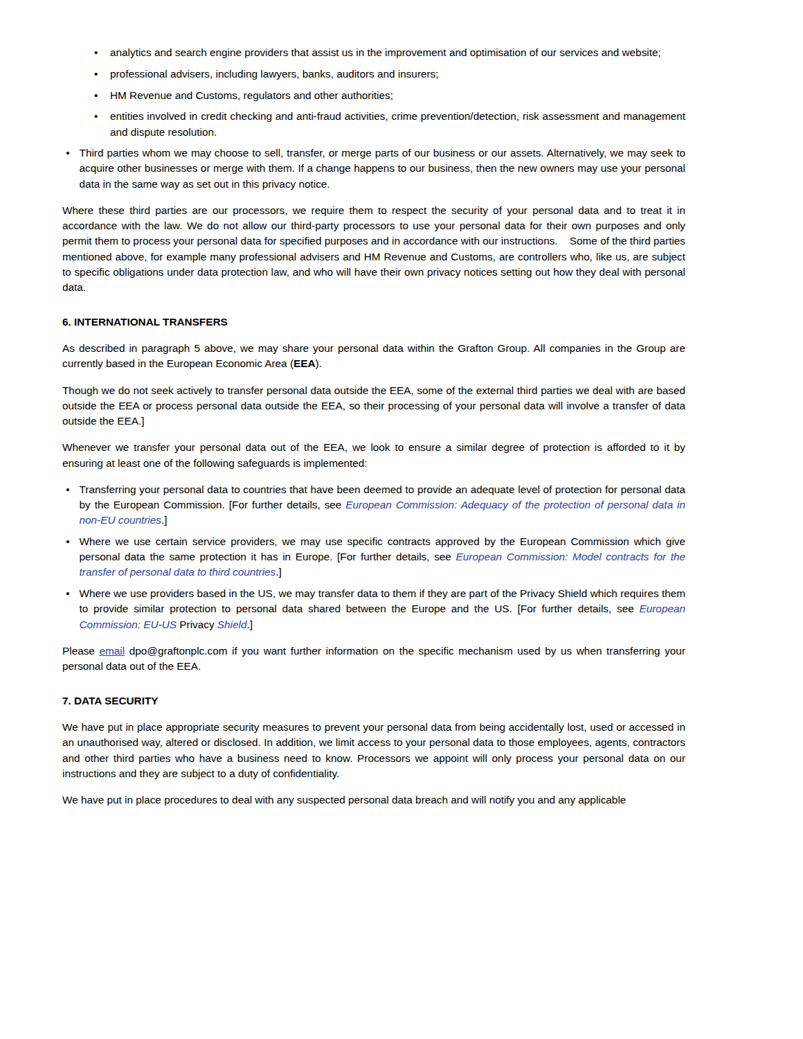analytics and search engine providers that assist us in the improvement and optimisation of our services and website;
professional advisers, including lawyers, banks, auditors and insurers;
HM Revenue and Customs, regulators and other authorities;
entities involved in credit checking and anti-fraud activities, crime prevention/detection, risk assessment and management and dispute resolution.
Third parties whom we may choose to sell, transfer, or merge parts of our business or our assets. Alternatively, we may seek to acquire other businesses or merge with them. If a change happens to our business, then the new owners may use your personal data in the same way as set out in this privacy notice.
Where these third parties are our processors, we require them to respect the security of your personal data and to treat it in accordance with the law. We do not allow our third-party processors to use your personal data for their own purposes and only permit them to process your personal data for specified purposes and in accordance with our instructions. Some of the third parties mentioned above, for example many professional advisers and HM Revenue and Customs, are controllers who, like us, are subject to specific obligations under data protection law, and who will have their own privacy notices setting out how they deal with personal data.
6. INTERNATIONAL TRANSFERS
As described in paragraph 5 above, we may share your personal data within the Grafton Group. All companies in the Group are currently based in the European Economic Area (EEA).
Though we do not seek actively to transfer personal data outside the EEA, some of the external third parties we deal with are based outside the EEA or process personal data outside the EEA, so their processing of your personal data will involve a transfer of data outside the EEA.]
Whenever we transfer your personal data out of the EEA, we look to ensure a similar degree of protection is afforded to it by ensuring at least one of the following safeguards is implemented:
Transferring your personal data to countries that have been deemed to provide an adequate level of protection for personal data by the European Commission. [For further details, see European Commission: Adequacy of the protection of personal data in non-EU countries.]
Where we use certain service providers, we may use specific contracts approved by the European Commission which give personal data the same protection it has in Europe. [For further details, see European Commission: Model contracts for the transfer of personal data to third countries.]
Where we use providers based in the US, we may transfer data to them if they are part of the Privacy Shield which requires them to provide similar protection to personal data shared between the Europe and the US. [For further details, see European Commission: EU-US Privacy Shield.]
Please email dpo@graftonplc.com if you want further information on the specific mechanism used by us when transferring your personal data out of the EEA.
7. DATA SECURITY
We have put in place appropriate security measures to prevent your personal data from being accidentally lost, used or accessed in an unauthorised way, altered or disclosed. In addition, we limit access to your personal data to those employees, agents, contractors and other third parties who have a business need to know. Processors we appoint will only process your personal data on our instructions and they are subject to a duty of confidentiality.
We have put in place procedures to deal with any suspected personal data breach and will notify you and any applicable